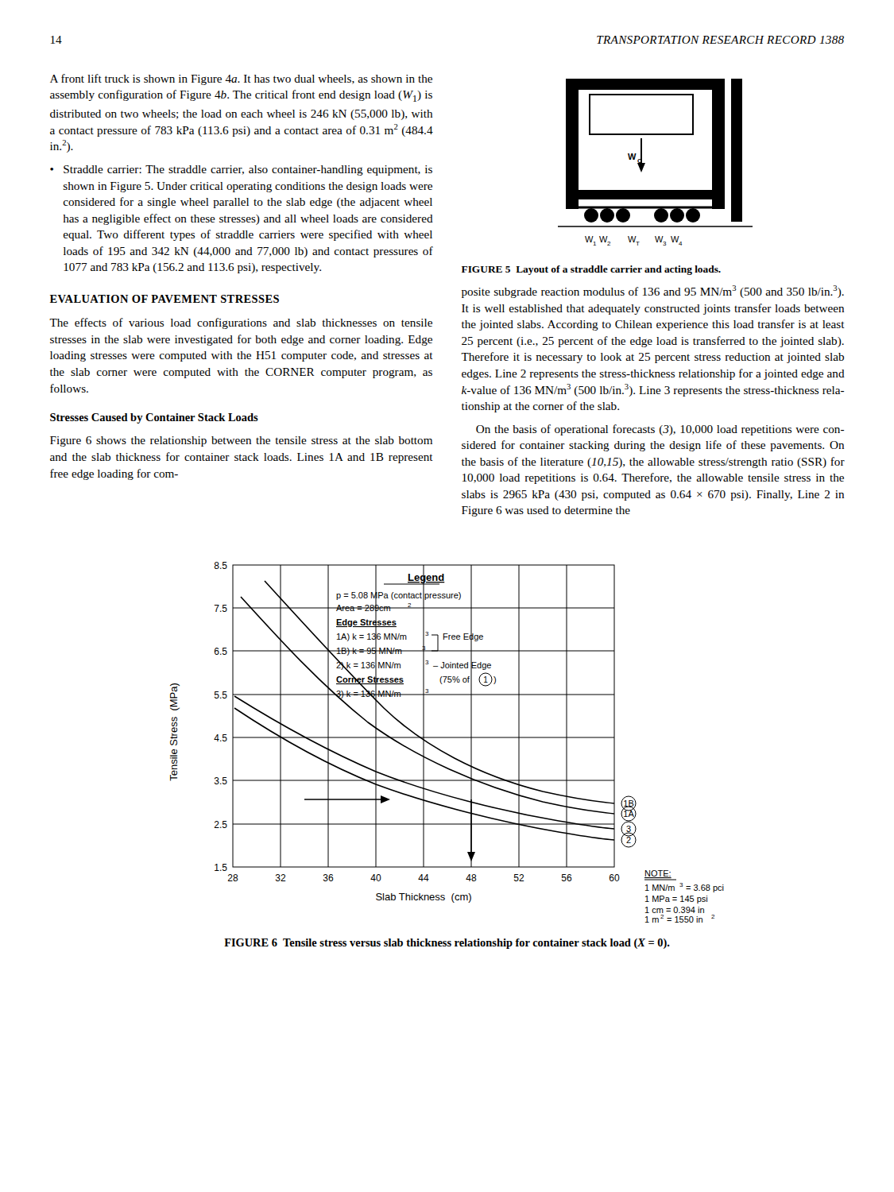14
TRANSPORTATION RESEARCH RECORD 1388
A front lift truck is shown in Figure 4a. It has two dual wheels, as shown in the assembly configuration of Figure 4b. The critical front end design load (W1) is distributed on two wheels; the load on each wheel is 246 kN (55,000 lb), with a contact pressure of 783 kPa (113.6 psi) and a contact area of 0.31 m2 (484.4 in.2).
Straddle carrier: The straddle carrier, also container-handling equipment, is shown in Figure 5. Under critical operating conditions the design loads were considered for a single wheel parallel to the slab edge (the adjacent wheel has a negligible effect on these stresses) and all wheel loads are considered equal. Two different types of straddle carriers were specified with wheel loads of 195 and 342 kN (44,000 and 77,000 lb) and contact pressures of 1077 and 783 kPa (156.2 and 113.6 psi), respectively.
Evaluation of Pavement Stresses
The effects of various load configurations and slab thicknesses on tensile stresses in the slab were investigated for both edge and corner loading. Edge loading stresses were computed with the H51 computer code, and stresses at the slab corner were computed with the CORNER computer program, as follows.
Stresses Caused by Container Stack Loads
Figure 6 shows the relationship between the tensile stress at the slab bottom and the slab thickness for container stack loads. Lines 1A and 1B represent free edge loading for com-
W C W 1 W 2 W T W 3 W 4
FIGURE 5 Layout of a straddle carrier and acting loads.
posite subgrade reaction modulus of 136 and 95 MN/m3 (500 and 350 lb/in.3). It is well established that adequately constructed joints transfer loads between the jointed slabs. According to Chilean experience this load transfer is at least 25 percent (i.e., 25 percent of the edge load is transferred to the jointed slab). Therefore it is necessary to look at 25 percent stress reduction at jointed slab edges. Line 2 represents the stress-thickness relationship for a jointed edge and k-value of 136 MN/m3 (500 lb/in.3). Line 3 represents the stress-thickness relationship at the corner of the slab.
On the basis of operational forecasts (3), 10,000 load repetitions were considered for container stacking during the design life of these pavements. On the basis of the literature (10,15), the allowable stress/strength ratio (SSR) for 10,000 load repetitions is 0.64. Therefore, the allowable tensile stress in the slabs is 2965 kPa (430 psi, computed as 0.64 × 670 psi). Finally, Line 2 in Figure 6 was used to determine the
8.5 7.5 6.5 5.5 4.5 3.5 2.5 1.5 28 32 36 40 44 48 52 56 60 Tensile Stress (MPa) Slab Thickness (cm) 1B 1A 3 2 Legend p = 5.08 MPa (contact pressure) Area = 289cm 2 Edge Stresses 1A) k = 136 MN/m 3 1B) k = 95 MN/m 3 Free Edge 2) k = 136 MN/m 3 – Jointed Edge Corner Stresses (75% of 1 ) 3) k = 136 MN/m 3 NOTE: 1 MN/m 3 = 3.68 pci 1 MPa = 145 psi 1 cm = 0.394 in 1 m 2 = 1550 in 2
FIGURE 6 Tensile stress versus slab thickness relationship for container stack load (X = 0).